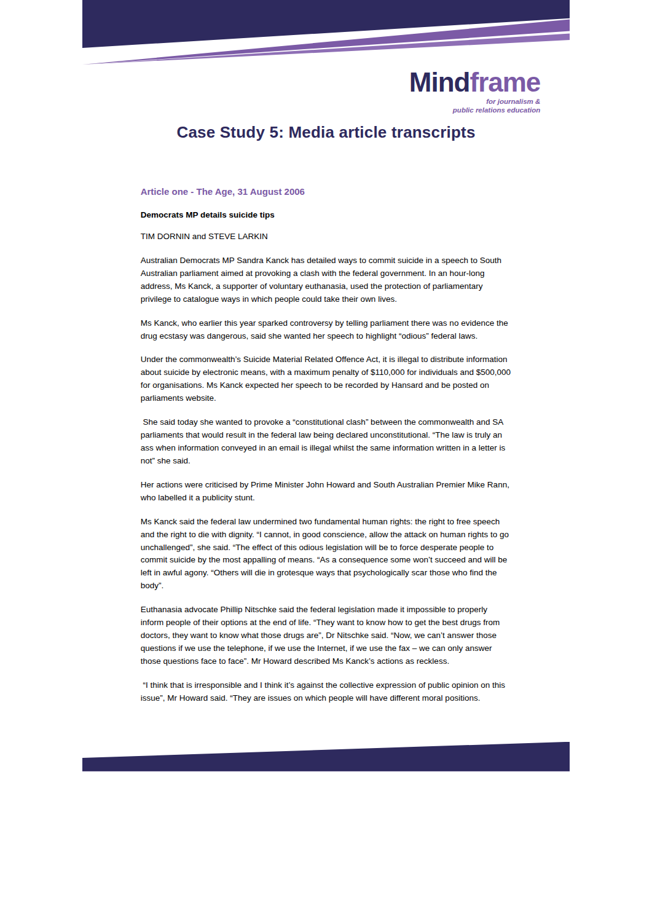Mindframe
for journalism &
public relations education
Case Study 5: Media article transcripts
Article one - The Age, 31 August 2006
Democrats MP details suicide tips
TIM DORNIN and STEVE LARKIN
Australian Democrats MP Sandra Kanck has detailed ways to commit suicide in a speech to South Australian parliament aimed at provoking a clash with the federal government. In an hour-long address, Ms Kanck, a supporter of voluntary euthanasia, used the protection of parliamentary privilege to catalogue ways in which people could take their own lives.
Ms Kanck, who earlier this year sparked controversy by telling parliament there was no evidence the drug ecstasy was dangerous, said she wanted her speech to highlight “odious” federal laws.
Under the commonwealth’s Suicide Material Related Offence Act, it is illegal to distribute information about suicide by electronic means, with a maximum penalty of $110,000 for individuals and $500,000 for organisations. Ms Kanck expected her speech to be recorded by Hansard and be posted on parliaments website.
She said today she wanted to provoke a “constitutional clash” between the commonwealth and SA parliaments that would result in the federal law being declared unconstitutional. “The law is truly an ass when information conveyed in an email is illegal whilst the same information written in a letter is not” she said.
Her actions were criticised by Prime Minister John Howard and South Australian Premier Mike Rann, who labelled it a publicity stunt.
Ms Kanck said the federal law undermined two fundamental human rights: the right to free speech and the right to die with dignity. “I cannot, in good conscience, allow the attack on human rights to go unchallenged”, she said. “The effect of this odious legislation will be to force desperate people to commit suicide by the most appalling of means. “As a consequence some won’t succeed and will be left in awful agony. “Others will die in grotesque ways that psychologically scar those who find the body”.
Euthanasia advocate Phillip Nitschke said the federal legislation made it impossible to properly inform people of their options at the end of life. “They want to know how to get the best drugs from doctors, they want to know what those drugs are”, Dr Nitschke said. “Now, we can’t answer those questions if we use the telephone, if we use the Internet, if we use the fax – we can only answer those questions face to face”. Mr Howard described Ms Kanck’s actions as reckless.
“I think that is irresponsible and I think it’s against the collective expression of public opinion on this issue”, Mr Howard said. “They are issues on which people will have different moral positions.